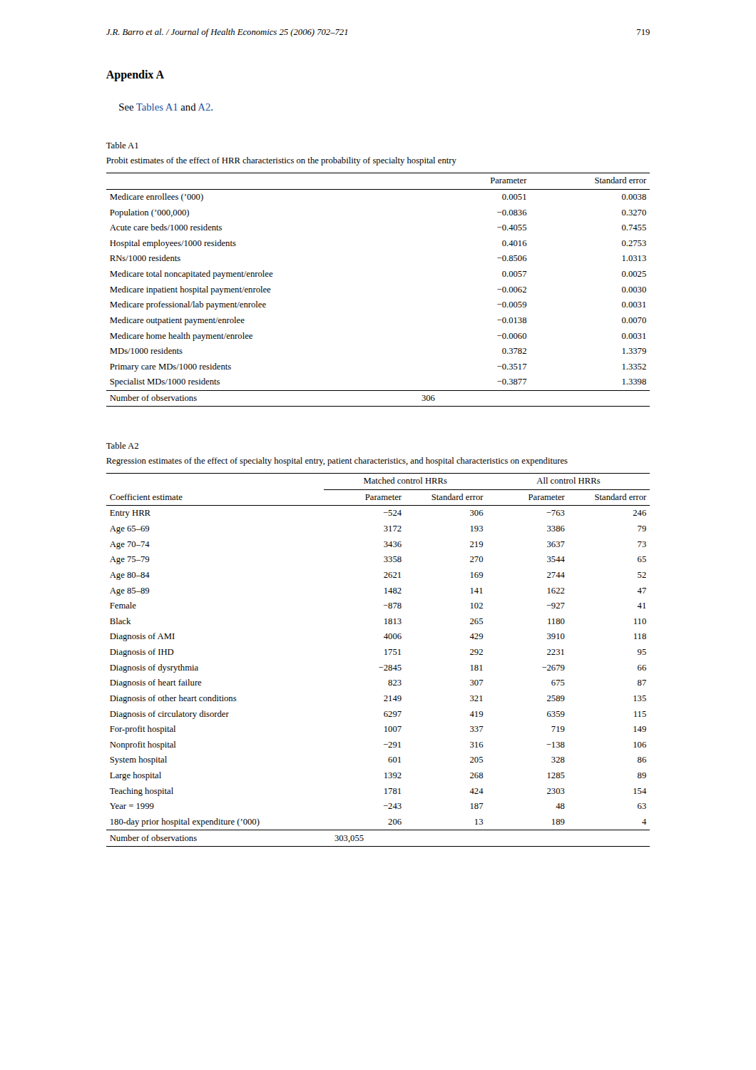J.R. Barro et al. / Journal of Health Economics 25 (2006) 702–721 719
Appendix A
See Tables A1 and A2.
Table A1
Probit estimates of the effect of HRR characteristics on the probability of specialty hospital entry
| | Parameter | Standard error |
| --- | --- | --- |
| Medicare enrollees (’000) | 0.0051 | 0.0038 |
| Population (’000,000) | −0.0836 | 0.3270 |
| Acute care beds/1000 residents | −0.4055 | 0.7455 |
| Hospital employees/1000 residents | 0.4016 | 0.2753 |
| RNs/1000 residents | −0.8506 | 1.0313 |
| Medicare total noncapitated payment/enrolee | 0.0057 | 0.0025 |
| Medicare inpatient hospital payment/enrolee | −0.0062 | 0.0030 |
| Medicare professional/lab payment/enrolee | −0.0059 | 0.0031 |
| Medicare outpatient payment/enrolee | −0.0138 | 0.0070 |
| Medicare home health payment/enrolee | −0.0060 | 0.0031 |
| MDs/1000 residents | 0.3782 | 1.3379 |
| Primary care MDs/1000 residents | −0.3517 | 1.3352 |
| Specialist MDs/1000 residents | −0.3877 | 1.3398 |
| Number of observations | 306 | |
Table A2
Regression estimates of the effect of specialty hospital entry, patient characteristics, and hospital characteristics on expenditures
| Coefficient estimate | Matched control HRRs | All control HRRs |
| --- | --- | --- |
| Parameter | Standard error | Parameter | Standard error |
| Entry HRR | −524 | 306 | −763 | 246 |
| Age 65–69 | 3172 | 193 | 3386 | 79 |
| Age 70–74 | 3436 | 219 | 3637 | 73 |
| Age 75–79 | 3358 | 270 | 3544 | 65 |
| Age 80–84 | 2621 | 169 | 2744 | 52 |
| Age 85–89 | 1482 | 141 | 1622 | 47 |
| Female | −878 | 102 | −927 | 41 |
| Black | 1813 | 265 | 1180 | 110 |
| Diagnosis of AMI | 4006 | 429 | 3910 | 118 |
| Diagnosis of IHD | 1751 | 292 | 2231 | 95 |
| Diagnosis of dysrythmia | −2845 | 181 | −2679 | 66 |
| Diagnosis of heart failure | 823 | 307 | 675 | 87 |
| Diagnosis of other heart conditions | 2149 | 321 | 2589 | 135 |
| Diagnosis of circulatory disorder | 6297 | 419 | 6359 | 115 |
| For-profit hospital | 1007 | 337 | 719 | 149 |
| Nonprofit hospital | −291 | 316 | −138 | 106 |
| System hospital | 601 | 205 | 328 | 86 |
| Large hospital | 1392 | 268 | 1285 | 89 |
| Teaching hospital | 1781 | 424 | 2303 | 154 |
| Year = 1999 | −243 | 187 | 48 | 63 |
| 180-day prior hospital expenditure (’000) | 206 | 13 | 189 | 4 |
| Number of observations | 303,055 | | | |